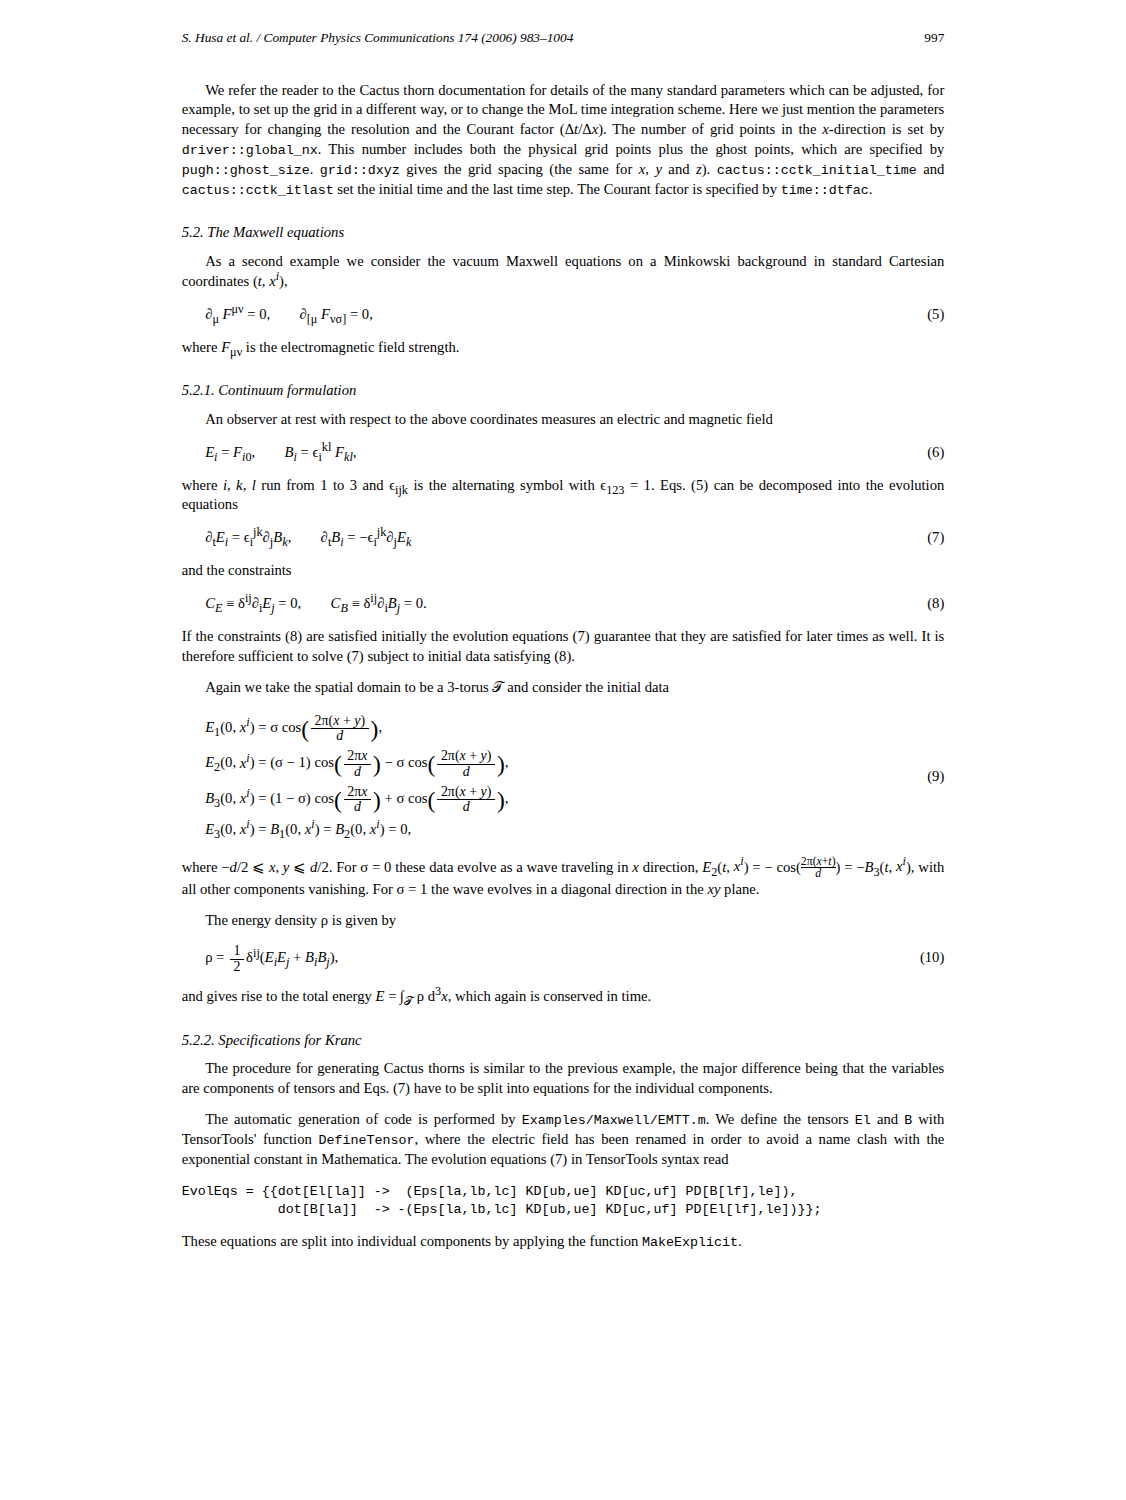S. Husa et al. / Computer Physics Communications 174 (2006) 983–1004 997
We refer the reader to the Cactus thorn documentation for details of the many standard parameters which can be adjusted, for example, to set up the grid in a different way, or to change the MoL time integration scheme. Here we just mention the parameters necessary for changing the resolution and the Courant factor (Δt/Δx). The number of grid points in the x-direction is set by driver::global_nx. This number includes both the physical grid points plus the ghost points, which are specified by pugh::ghost_size. grid::dxyz gives the grid spacing (the same for x, y and z). cactus::cctk_initial_time and cactus::cctk_itlast set the initial time and the last time step. The Courant factor is specified by time::dtfac.
5.2. The Maxwell equations
As a second example we consider the vacuum Maxwell equations on a Minkowski background in standard Cartesian coordinates (t, xi),
∂μ Fμν = 0, ∂[μ Fνσ] = 0,
(5)
where Fμν is the electromagnetic field strength.
5.2.1. Continuum formulation
An observer at rest with respect to the above coordinates measures an electric and magnetic field
Ei = Fi0, Bi = ϵikl Fkl,
(6)
where i, k, l run from 1 to 3 and ϵijk is the alternating symbol with ϵ123 = 1. Eqs. (5) can be decomposed into the evolution equations
∂tEi = ϵijk∂jBk, ∂tBi = −ϵijk∂jEk
(7)
and the constraints
CE ≡ δij∂iEj = 0, CB ≡ δij∂iBj = 0.
(8)
If the constraints (8) are satisfied initially the evolution equations (7) guarantee that they are satisfied for later times as well. It is therefore sufficient to solve (7) subject to initial data satisfying (8).
Again we take the spatial domain to be a 3-torus 𝒯 and consider the initial data
| E 1 (0, x i ) = σ cos ( 2π( x + y ) d ) , |
| E 2 (0, x i ) = (σ − 1) cos ( 2π x d ) − σ cos ( 2π( x + y ) d ) , |
| B 3 (0, x i ) = (1 − σ) cos ( 2π x d ) + σ cos ( 2π( x + y ) d ) , |
| E 3 (0, x i ) = B 1 (0, x i ) = B 2 (0, x i ) = 0, |
(9)
where −d/2 ⩽ x, y ⩽ d/2. For σ = 0 these data evolve as a wave traveling in x direction, E2(t, xi) = − cos(2π(x+t) d) = −B3(t, xi), with all other components vanishing. For σ = 1 the wave evolves in a diagonal direction in the xy plane.
The energy density ρ is given by
ρ = 12δij(EiEj + BiBj),
(10)
and gives rise to the total energy E = ∫𝒯 ρ d3x, which again is conserved in time.
5.2.2. Specifications for Kranc
The procedure for generating Cactus thorns is similar to the previous example, the major difference being that the variables are components of tensors and Eqs. (7) have to be split into equations for the individual components.
The automatic generation of code is performed by Examples/Maxwell/EMTT.m. We define the tensors El and B with TensorTools' function DefineTensor, where the electric field has been renamed in order to avoid a name clash with the exponential constant in Mathematica. The evolution equations (7) in TensorTools syntax read
EvolEqs = {{dot[El[la]] ->  (Eps[la,lb,lc] KD[ub,ue] KD[uc,uf] PD[B[lf],le]),
            dot[B[la]]  -> -(Eps[la,lb,lc] KD[ub,ue] KD[uc,uf] PD[El[lf],le])}};
These equations are split into individual components by applying the function MakeExplicit.